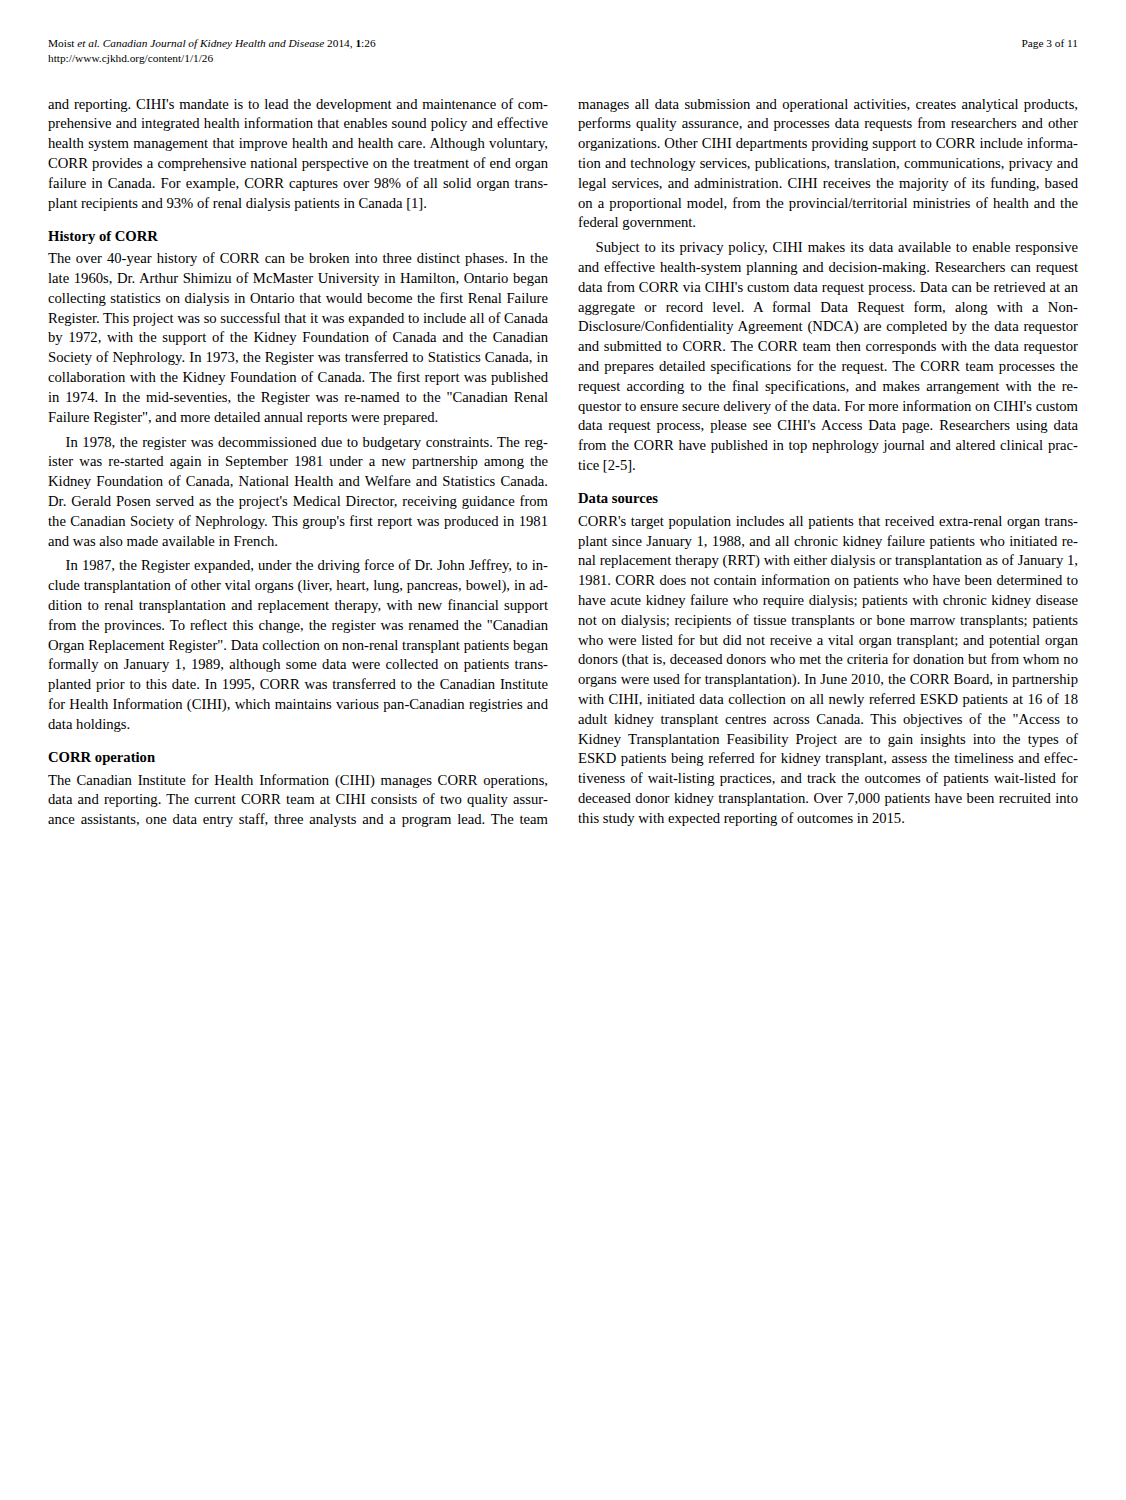Moist et al. Canadian Journal of Kidney Health and Disease 2014, 1:26 http://www.cjkhd.org/content/1/1/26
Page 3 of 11
and reporting. CIHI's mandate is to lead the development and maintenance of comprehensive and integrated health information that enables sound policy and effective health system management that improve health and health care. Although voluntary, CORR provides a comprehensive national perspective on the treatment of end organ failure in Canada. For example, CORR captures over 98% of all solid organ transplant recipients and 93% of renal dialysis patients in Canada [1].
History of CORR
The over 40-year history of CORR can be broken into three distinct phases. In the late 1960s, Dr. Arthur Shimizu of McMaster University in Hamilton, Ontario began collecting statistics on dialysis in Ontario that would become the first Renal Failure Register. This project was so successful that it was expanded to include all of Canada by 1972, with the support of the Kidney Foundation of Canada and the Canadian Society of Nephrology. In 1973, the Register was transferred to Statistics Canada, in collaboration with the Kidney Foundation of Canada. The first report was published in 1974. In the mid-seventies, the Register was re-named to the "Canadian Renal Failure Register", and more detailed annual reports were prepared.
In 1978, the register was decommissioned due to budgetary constraints. The register was re-started again in September 1981 under a new partnership among the Kidney Foundation of Canada, National Health and Welfare and Statistics Canada. Dr. Gerald Posen served as the project's Medical Director, receiving guidance from the Canadian Society of Nephrology. This group's first report was produced in 1981 and was also made available in French.
In 1987, the Register expanded, under the driving force of Dr. John Jeffrey, to include transplantation of other vital organs (liver, heart, lung, pancreas, bowel), in addition to renal transplantation and replacement therapy, with new financial support from the provinces. To reflect this change, the register was renamed the "Canadian Organ Replacement Register". Data collection on non-renal transplant patients began formally on January 1, 1989, although some data were collected on patients transplanted prior to this date. In 1995, CORR was transferred to the Canadian Institute for Health Information (CIHI), which maintains various pan-Canadian registries and data holdings.
CORR operation
The Canadian Institute for Health Information (CIHI) manages CORR operations, data and reporting. The current CORR team at CIHI consists of two quality assurance assistants, one data entry staff, three analysts and a program lead. The team manages all data submission and operational activities, creates analytical products, performs quality assurance, and processes data requests from researchers and other organizations. Other CIHI departments providing support to CORR include information and technology services, publications, translation, communications, privacy and legal services, and administration. CIHI receives the majority of its funding, based on a proportional model, from the provincial/territorial ministries of health and the federal government.
Subject to its privacy policy, CIHI makes its data available to enable responsive and effective health-system planning and decision-making. Researchers can request data from CORR via CIHI's custom data request process. Data can be retrieved at an aggregate or record level. A formal Data Request form, along with a Non-Disclosure/Confidentiality Agreement (NDCA) are completed by the data requestor and submitted to CORR. The CORR team then corresponds with the data requestor and prepares detailed specifications for the request. The CORR team processes the request according to the final specifications, and makes arrangement with the requestor to ensure secure delivery of the data. For more information on CIHI's custom data request process, please see CIHI's Access Data page. Researchers using data from the CORR have published in top nephrology journal and altered clinical practice [2-5].
Data sources
CORR's target population includes all patients that received extra-renal organ transplant since January 1, 1988, and all chronic kidney failure patients who initiated renal replacement therapy (RRT) with either dialysis or transplantation as of January 1, 1981. CORR does not contain information on patients who have been determined to have acute kidney failure who require dialysis; patients with chronic kidney disease not on dialysis; recipients of tissue transplants or bone marrow transplants; patients who were listed for but did not receive a vital organ transplant; and potential organ donors (that is, deceased donors who met the criteria for donation but from whom no organs were used for transplantation). In June 2010, the CORR Board, in partnership with CIHI, initiated data collection on all newly referred ESKD patients at 16 of 18 adult kidney transplant centres across Canada. This objectives of the "Access to Kidney Transplantation Feasibility Project are to gain insights into the types of ESKD patients being referred for kidney transplant, assess the timeliness and effectiveness of wait-listing practices, and track the outcomes of patients wait-listed for deceased donor kidney transplantation. Over 7,000 patients have been recruited into this study with expected reporting of outcomes in 2015.